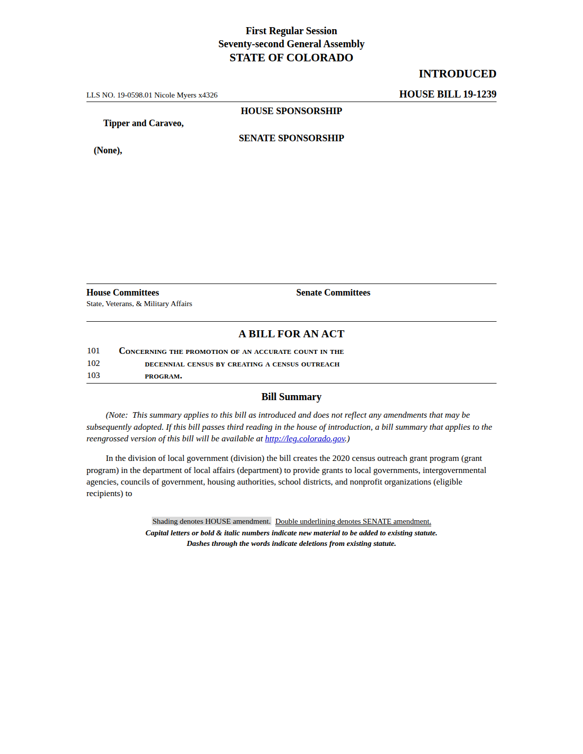First Regular Session
Seventy-second General Assembly
STATE OF COLORADO
INTRODUCED
LLS NO. 19-0598.01 Nicole Myers x4326 HOUSE BILL 19-1239
HOUSE SPONSORSHIP
Tipper and Caraveo,
SENATE SPONSORSHIP
(None),
House Committees
State, Veterans, & Military Affairs
Senate Committees
A BILL FOR AN ACT
| 101 | Concerning the promotion of an accurate count in the |
| 102 | decennial census by creating a census outreach |
| 103 | program. |
Bill Summary
(Note: This summary applies to this bill as introduced and does not reflect any amendments that may be subsequently adopted. If this bill passes third reading in the house of introduction, a bill summary that applies to the reengrossed version of this bill will be available at http://leg.colorado.gov.)
In the division of local government (division) the bill creates the 2020 census outreach grant program (grant program) in the department of local affairs (department) to provide grants to local governments, intergovernmental agencies, councils of government, housing authorities, school districts, and nonprofit organizations (eligible recipients) to
Shading denotes HOUSE amendment. Double underlining denotes SENATE amendment.
Capital letters or bold & italic numbers indicate new material to be added to existing statute.
Dashes through the words indicate deletions from existing statute.